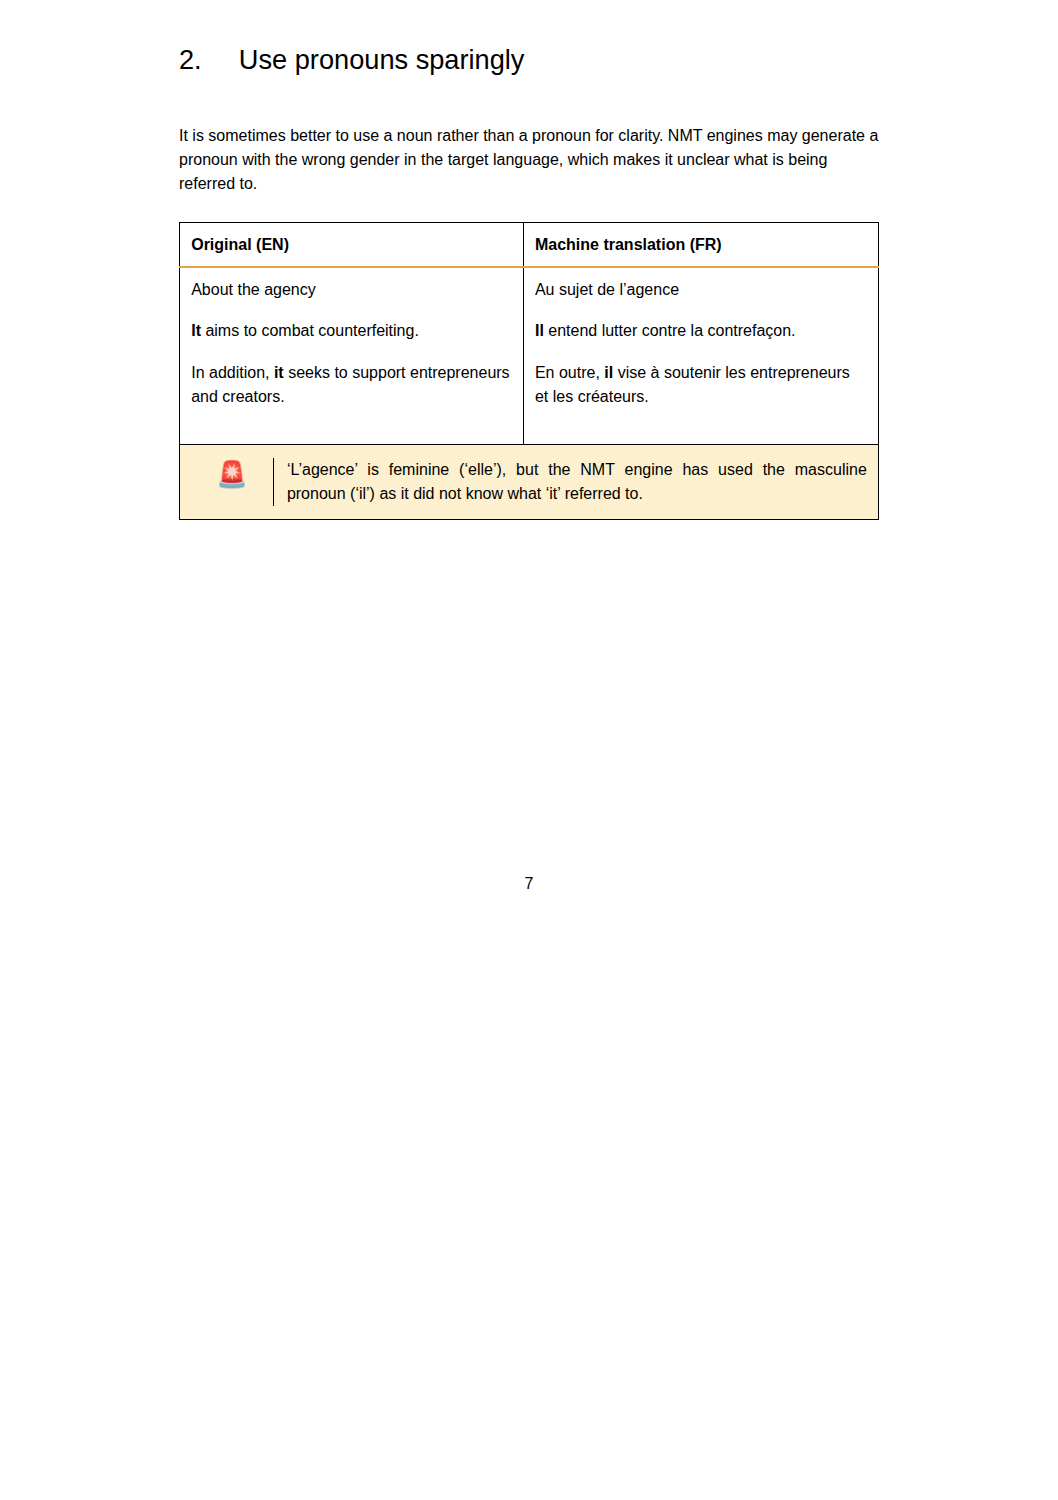2. Use pronouns sparingly
It is sometimes better to use a noun rather than a pronoun for clarity. NMT engines may generate a pronoun with the wrong gender in the target language, which makes it unclear what is being referred to.
| Original (EN) | Machine translation (FR) |
| --- | --- |
| About the agency It aims to combat counterfeiting. In addition, it seeks to support entrepreneurs and creators. | Au sujet de l’agence Il entend lutter contre la contrefaçon. En outre, il vise à soutenir les entrepreneurs et les créateurs. |
🚨
‘L’agence’ is feminine (‘elle’), but the NMT engine has used the masculine pronoun (‘il’) as it did not know what ‘it’ referred to.
7